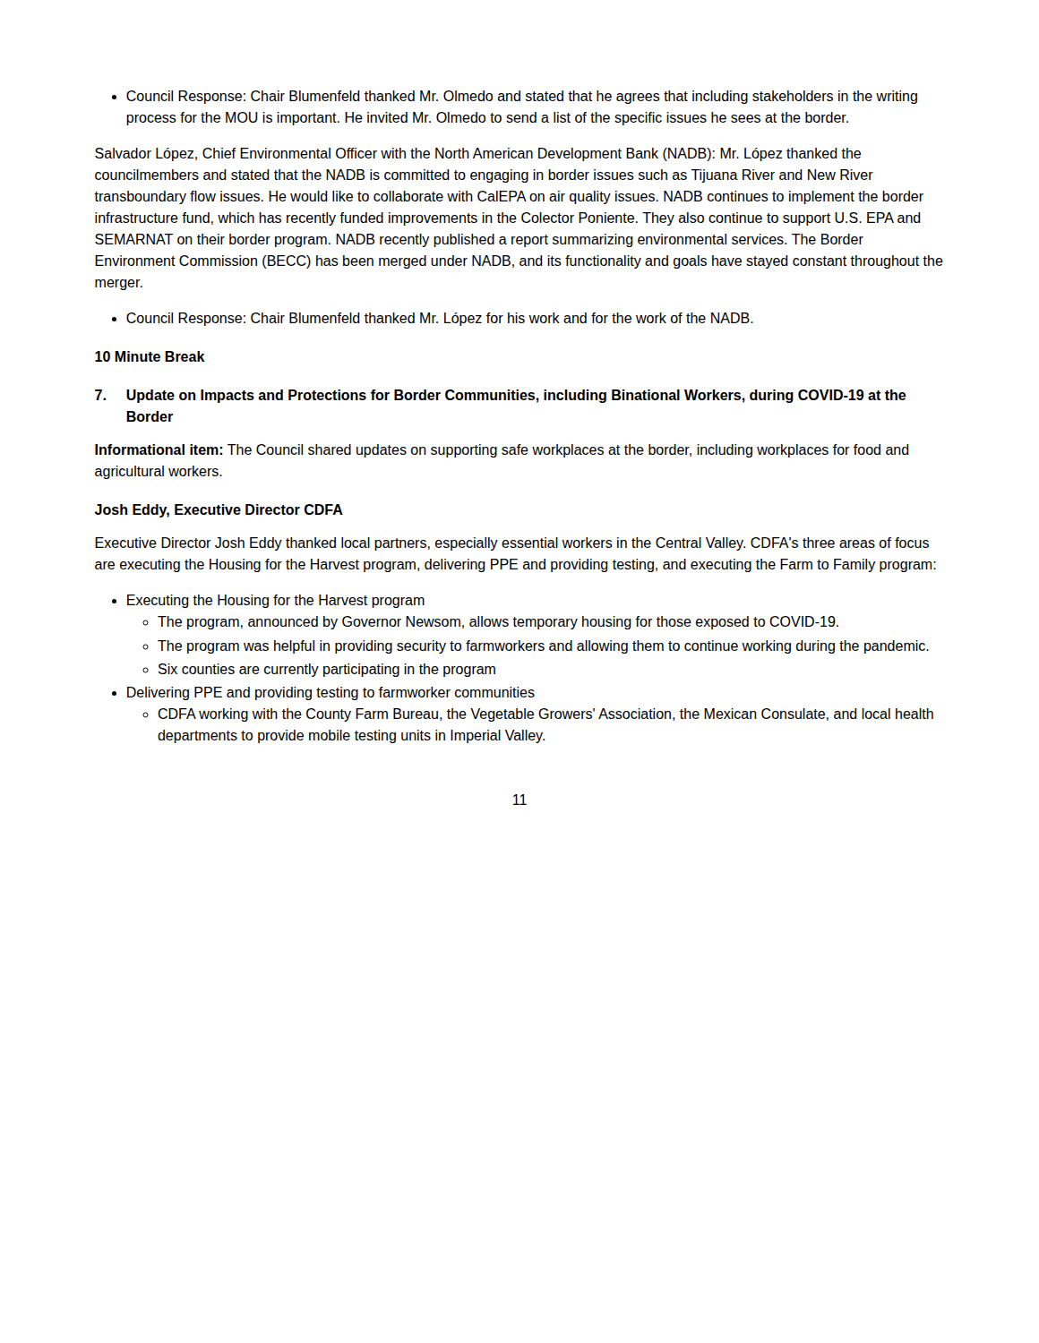Council Response: Chair Blumenfeld thanked Mr. Olmedo and stated that he agrees that including stakeholders in the writing process for the MOU is important. He invited Mr. Olmedo to send a list of the specific issues he sees at the border.
Salvador López, Chief Environmental Officer with the North American Development Bank (NADB): Mr. López thanked the councilmembers and stated that the NADB is committed to engaging in border issues such as Tijuana River and New River transboundary flow issues. He would like to collaborate with CalEPA on air quality issues. NADB continues to implement the border infrastructure fund, which has recently funded improvements in the Colector Poniente. They also continue to support U.S. EPA and SEMARNAT on their border program. NADB recently published a report summarizing environmental services. The Border Environment Commission (BECC) has been merged under NADB, and its functionality and goals have stayed constant throughout the merger.
Council Response: Chair Blumenfeld thanked Mr. López for his work and for the work of the NADB.
10 Minute Break
7. Update on Impacts and Protections for Border Communities, including Binational Workers, during COVID-19 at the Border
Informational item: The Council shared updates on supporting safe workplaces at the border, including workplaces for food and agricultural workers.
Josh Eddy, Executive Director CDFA
Executive Director Josh Eddy thanked local partners, especially essential workers in the Central Valley. CDFA's three areas of focus are executing the Housing for the Harvest program, delivering PPE and providing testing, and executing the Farm to Family program:
Executing the Housing for the Harvest program
The program, announced by Governor Newsom, allows temporary housing for those exposed to COVID-19.
The program was helpful in providing security to farmworkers and allowing them to continue working during the pandemic.
Six counties are currently participating in the program
Delivering PPE and providing testing to farmworker communities
CDFA working with the County Farm Bureau, the Vegetable Growers' Association, the Mexican Consulate, and local health departments to provide mobile testing units in Imperial Valley.
11